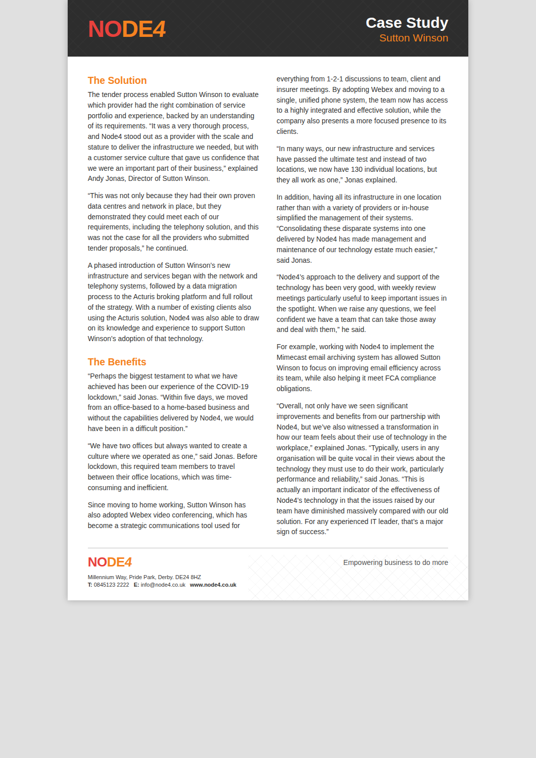NODE 4
Case Study
Sutton Winson
The Solution
The tender process enabled Sutton Winson to evaluate which provider had the right combination of service portfolio and experience, backed by an understanding of its requirements. “It was a very thorough process, and Node4 stood out as a provider with the scale and stature to deliver the infrastructure we needed, but with a customer service culture that gave us confidence that we were an important part of their business,” explained Andy Jonas, Director of Sutton Winson.
“This was not only because they had their own proven data centres and network in place, but they demonstrated they could meet each of our requirements, including the telephony solution, and this was not the case for all the providers who submitted tender proposals,” he continued.
A phased introduction of Sutton Winson’s new infrastructure and services began with the network and telephony systems, followed by a data migration process to the Acturis broking platform and full rollout of the strategy. With a number of existing clients also using the Acturis solution, Node4 was also able to draw on its knowledge and experience to support Sutton Winson’s adoption of that technology.
The Benefits
“Perhaps the biggest testament to what we have achieved has been our experience of the COVID-19 lockdown,” said Jonas. “Within five days, we moved from an office-based to a home-based business and without the capabilities delivered by Node4, we would have been in a difficult position.”
“We have two offices but always wanted to create a culture where we operated as one,” said Jonas. Before lockdown, this required team members to travel between their office locations, which was time-consuming and inefficient.
Since moving to home working, Sutton Winson has also adopted Webex video conferencing, which has become a strategic communications tool used for everything from 1-2-1 discussions to team, client and insurer meetings. By adopting Webex and moving to a single, unified phone system, the team now has access to a highly integrated and effective solution, while the company also presents a more focused presence to its clients.
“In many ways, our new infrastructure and services have passed the ultimate test and instead of two locations, we now have 130 individual locations, but they all work as one,” Jonas explained.
In addition, having all its infrastructure in one location rather than with a variety of providers or in-house simplified the management of their systems. “Consolidating these disparate systems into one delivered by Node4 has made management and maintenance of our technology estate much easier,” said Jonas.
“Node4’s approach to the delivery and support of the technology has been very good, with weekly review meetings particularly useful to keep important issues in the spotlight. When we raise any questions, we feel confident we have a team that can take those away and deal with them,” he said.
For example, working with Node4 to implement the Mimecast email archiving system has allowed Sutton Winson to focus on improving email efficiency across its team, while also helping it meet FCA compliance obligations.
“Overall, not only have we seen significant improvements and benefits from our partnership with Node4, but we’ve also witnessed a transformation in how our team feels about their use of technology in the workplace,” explained Jonas. “Typically, users in any organisation will be quite vocal in their views about the technology they must use to do their work, particularly performance and reliability,” said Jonas. “This is actually an important indicator of the effectiveness of Node4’s technology in that the issues raised by our team have diminished massively compared with our old solution. For any experienced IT leader, that’s a major sign of success.”
NODE 4
Millennium Way, Pride Park, Derby. DE24 8HZ
T: 0845123 2222 E: info@node4.co.uk www.node4.co.uk
Empowering business to do more